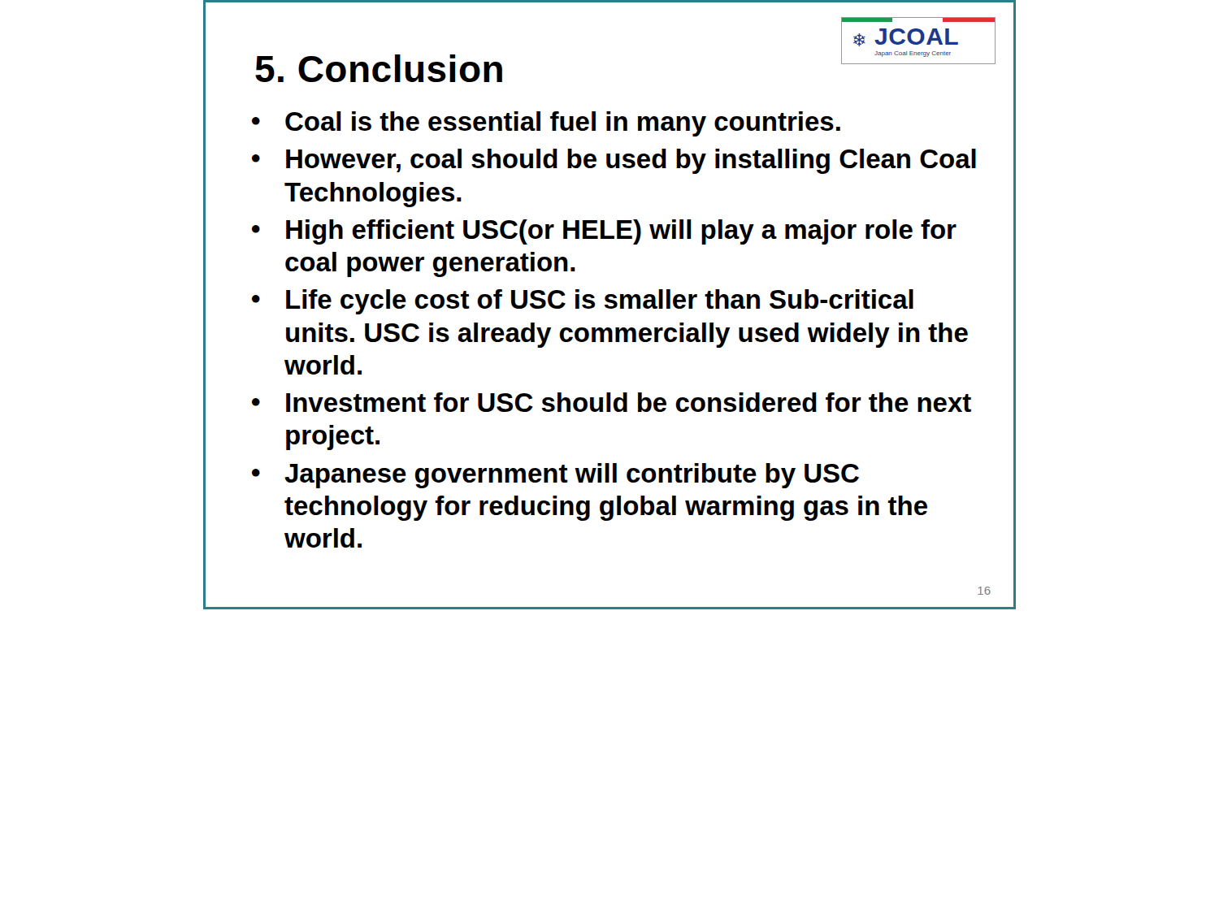❄
JCOAL Japan Coal Energy Center
5. Conclusion
Coal is the essential fuel in many countries.
However, coal should be used by installing Clean Coal Technologies.
High efficient USC(or HELE) will play a major role for coal power generation.
Life cycle cost of USC is smaller than Sub-critical units. USC is already commercially used widely in the world.
Investment for USC should be considered for the next project.
Japanese government will contribute by USC technology for reducing global warming gas in the world.
16